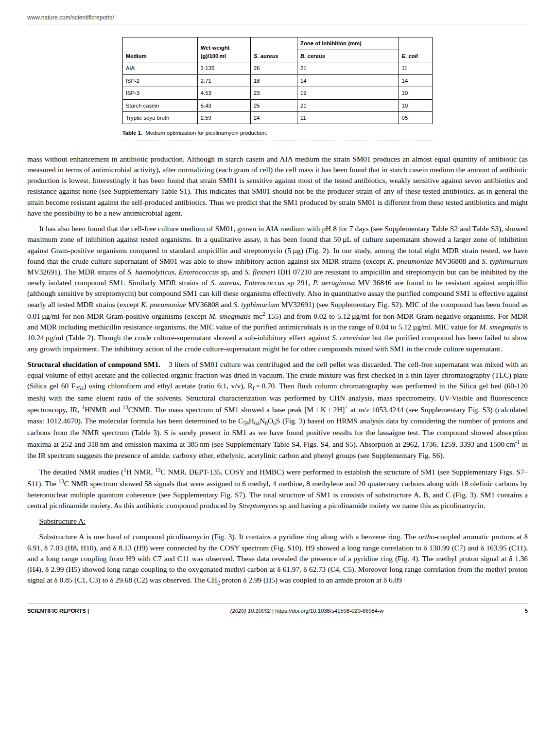www.nature.com/scientificreports/
| Medium | Wet weight (g)/100 ml | S. aureus | Zone of inhibition (mm) | E. coli |
| --- | --- | --- | --- | --- |
| B. cereus |
| AIA | 2.135 | 26 | 21 | 11 |
| ISP-2 | 2.71 | 18 | 14 | 14 |
| ISP-3 | 4.53 | 23 | 19 | 10 |
| Starch casein | 5.43 | 25 | 21 | 10 |
| Tryptic soya broth | 2.59 | 24 | 11 | 05 |
Table 1. Medium optimization for picolinamycin production.
mass without enhancement in antibiotic production. Although in starch casein and AIA medium the strain SM01 produces an almost equal quantity of antibiotic (as measured in terms of antimicrobial activity), after normalizing (each gram of cell) the cell mass it has been found that in starch casein medium the amount of antibiotic production is lowest. Interestingly it has been found that strain SM01 is sensitive against most of the tested antibiotics, weakly sensitive against seven antibiotics and resistance against none (see Supplementary Table S1). This indicates that SM01 should not be the producer strain of any of these tested antibiotics, as in general the strain become resistant against the self-produced antibiotics. Thus we predict that the SM1 produced by strain SM01 is different from these tested antibiotics and might have the possibility to be a new antimicrobial agent.
It has also been found that the cell-free culture medium of SM01, grown in AIA medium with pH 8 for 7 days (see Supplementary Table S2 and Table S3), showed maximum zone of inhibition against tested organisms. In a qualitative assay, it has been found that 50 µL of culture supernatant showed a larger zone of inhibition against Gram-positive organisms compared to standard ampicillin and streptomycin (5 µg) (Fig. 2). In our study, among the total eight MDR strain tested, we have found that the crude culture supernatant of SM01 was able to show inhibitory action against six MDR strains (except K. pneumoniae MV36808 and S. typhimurium MV32691). The MDR strains of S. haemolyticus, Enterococcus sp, and S. flexneri IDH 07210 are resistant to ampicillin and streptomycin but can be inhibited by the newly isolated compound SM1. Similarly MDR strains of S. aureus, Enterococcus sp 291, P. aeruginosa MV 36846 are found to be resistant against ampicillin (although sensitive by streptomycin) but compound SM1 can kill these organisms effectively. Also in quantitative assay the purified compound SM1 is effective against nearly all tested MDR strains (except K. pneumoniae MV36808 and S. typhimurium MV32691) (see Supplementary Fig. S2). MIC of the compound has been found as 0.01 µg/ml for non-MDR Gram-positive organisms (except M. smegmatis mc2 155) and from 0.02 to 5.12 µg/ml for non-MDR Gram-negative organisms. For MDR and MDR including methicillin resistance organisms, the MIC value of the purified antimicrobials is in the range of 0.04 to 5.12 µg/ml. MIC value for M. smegmatis is 10.24 µg/ml (Table 2). Though the crude culture-supernatant showed a sub-inhibitory effect against S. cerevisiae but the purified compound has been failed to show any growth impairment. The inhibitory action of the crude culture-supernatant might be for other compounds mixed with SM1 in the crude culture supernatant.
Structural elucidation of compound SM1.
3 liters of SM01 culture was centrifuged and the cell pellet was discarded. The cell-free supernatant was mixed with an equal volume of ethyl acetate and the collected organic fraction was dried in vacuum. The crude mixture was first checked in a thin layer chromatography (TLC) plate (Silica gel 60 F254) using chloroform and ethyl acetate (ratio 6:1, v/v), Rf = 0.70. Then flush column chromatography was performed in the Silica gel bed (60-120 mesh) with the same eluent ratio of the solvents. Structural characterization was performed by CHN analysis, mass spectrometry, UV-Visible and fluorescence spectroscopy, IR, 1 HNMR and 13 CNMR. The mass spectrum of SM1 showed a base peak [M + K + 2H]+ at m/z 1053.4244 (see Supplementary Fig. S3) (calculated mass: 1012.4670). The molecular formula has been determined to be C59 H64 N8 O6 S (Fig. 3) based on HRMS analysis data by considering the number of protons and carbons from the NMR spectrum (Table 3). S is surely present in SM1 as we have found positive results for the lassaigne test. The compound showed absorption maxima at 252 and 318 nm and emission maxima at 385 nm (see Supplementary Table S4, Figs. S4, and S5). Absorption at 2962, 1736, 1259, 3393 and 1500 cm-1 in the IR spectrum suggests the presence of amide, carboxy ether, ethelynic, acetylinic carbon and phenyl groups (see Supplementary Fig. S6).
The detailed NMR studies (1 H NMR, 13 C NMR, DEPT-135, COSY and HMBC) were performed to establish the structure of SM1 (see Supplementary Figs. S7–S11). The 13 C NMR spectrum showed 58 signals that were assigned to 6 methyl, 4 methine, 8 methylene and 20 quaternary carbons along with 18 olefinic carbons by heteronuclear multiple quantum coherence (see Supplementary Fig. S7). The total structure of SM1 is consists of substructure A, B, and C (Fig. 3). SM1 contains a central picolinamide moiety. As this antibiotic compound produced by Streptomyces sp and having a picolinamide moiety we name this as picolinamycin.
Substructure A:
Substructure A is one hand of compound picolinamycin (Fig. 3). It contains a pyridine ring along with a benzene ring. The ortho-coupled aromatic protons at δ 6.91, δ 7.03 (H8, H10), and δ 8.13 (H9) were connected by the COSY spectrum (Fig. S10). H9 showed a long range correlation to δ 130.99 (C7) and δ 163.95 (C11), and a long range coupling from H9 with C7 and C11 was observed. These data revealed the presence of a pyridine ring (Fig. 4). The methyl proton signal at δ 1.36 (H4), δ 2.99 (H5) showed long range coupling to the oxygenated methyl carbon at δ 61.97, δ 62.73 (C4, C5). Moreover long range correlation from the methyl proton signal at δ 0.85 (C1, C3) to δ 29.68 (C2) was observed. The CH2 proton δ 2.99 (H5) was coupled to an amide proton at δ 6.09
SCIENTIFIC REPORTS |
(2020) 10:10092 | https://doi.org/10.1038/s41598-020-66984-w
5